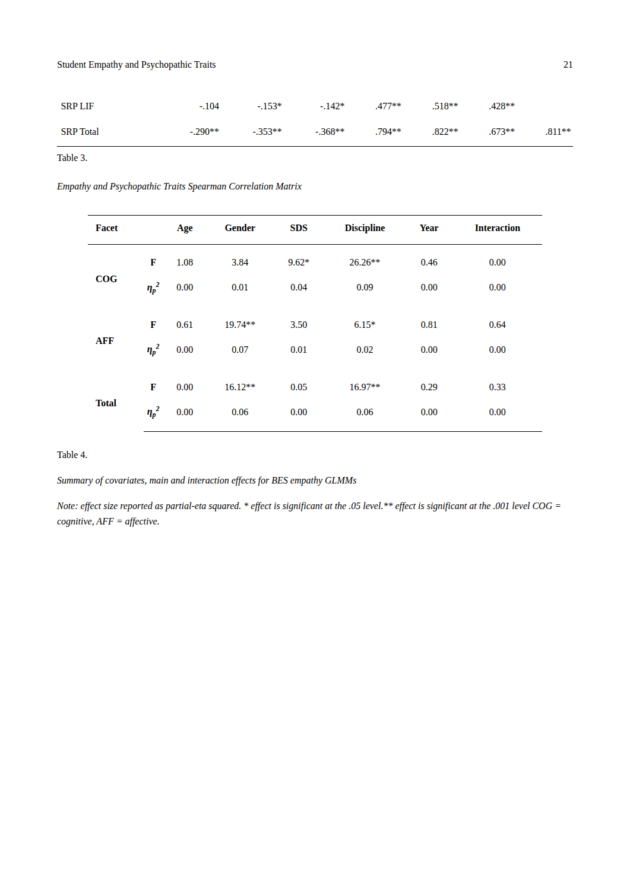Student Empathy and Psychopathic Traits 21
| SRP LIF | -.104 | -.153* | -.142* | .477** | .518** | .428** | |
| SRP Total | -.290** | -.353** | -.368** | .794** | .822** | .673** | .811** |
Table 3.
Empathy and Psychopathic Traits Spearman Correlation Matrix
| Facet | | Age | Gender | SDS | Discipline | Year | Interaction |
| --- | --- | --- | --- | --- | --- | --- | --- |
| COG | F | 1.08 | 3.84 | 9.62* | 26.26** | 0.46 | 0.00 |
| η p 2 | 0.00 | 0.01 | 0.04 | 0.09 | 0.00 | 0.00 |
| AFF | F | 0.61 | 19.74** | 3.50 | 6.15* | 0.81 | 0.64 |
| η p 2 | 0.00 | 0.07 | 0.01 | 0.02 | 0.00 | 0.00 |
| Total | F | 0.00 | 16.12** | 0.05 | 16.97** | 0.29 | 0.33 |
| η p 2 | 0.00 | 0.06 | 0.00 | 0.06 | 0.00 | 0.00 |
Table 4.
Summary of covariates, main and interaction effects for BES empathy GLMMs
Note: effect size reported as partial-eta squared. * effect is significant at the .05 level.** effect is significant at the .001 level COG = cognitive, AFF = affective.